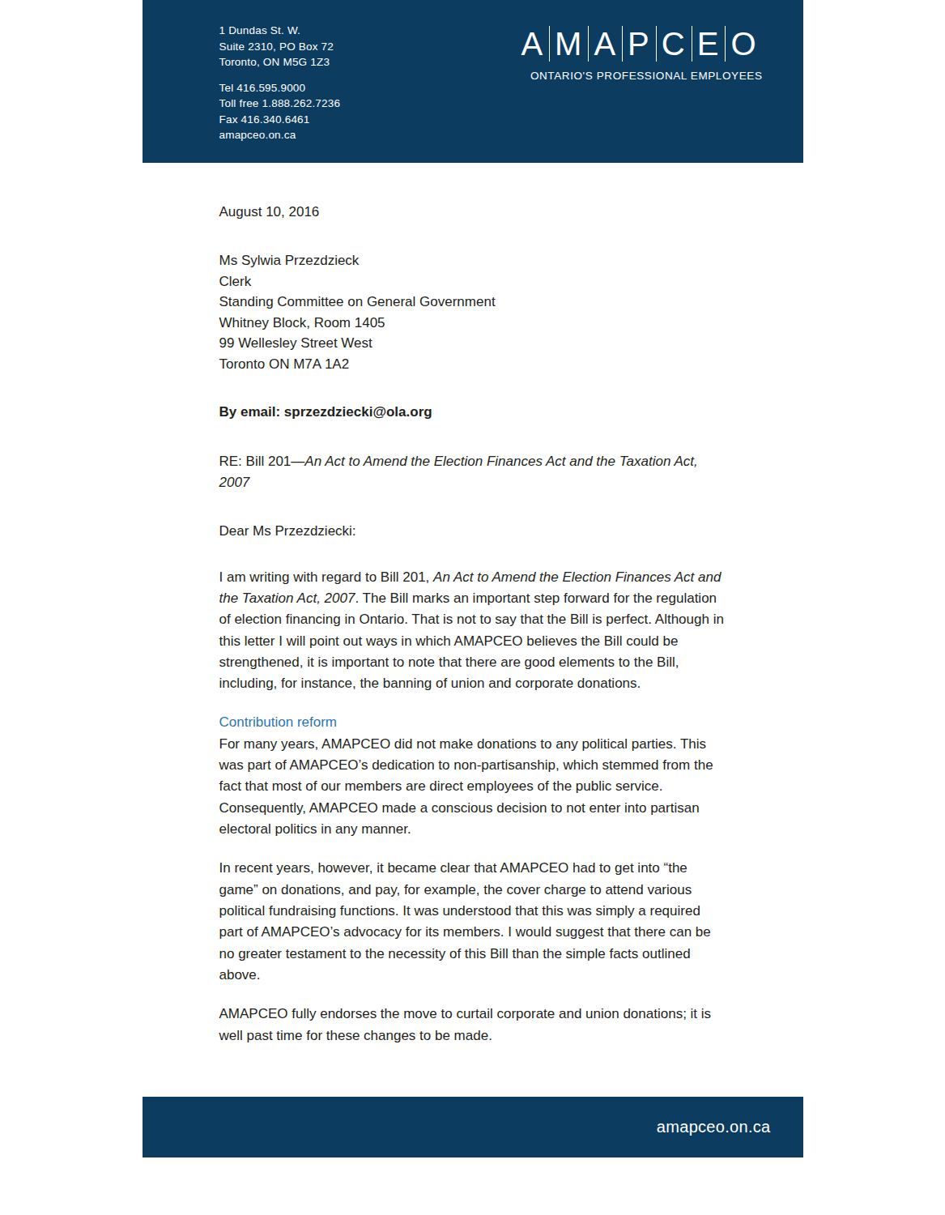1 Dundas St. W.
Suite 2310, PO Box 72
Toronto, ON M5G 1Z3 Tel 416.595.9000
Toll free 1.888.262.7236
Fax 416.340.6461
amapceo.on.ca
AMAPCEO
ONTARIO'S PROFESSIONAL EMPLOYEES
August 10, 2016
Ms Sylwia Przezdzieck
Clerk
Standing Committee on General Government
Whitney Block, Room 1405
99 Wellesley Street West
Toronto ON M7A 1A2
By email: sprzezdziecki@ola.org
RE: Bill 201—An Act to Amend the Election Finances Act and the Taxation Act, 2007
Dear Ms Przezdziecki:
I am writing with regard to Bill 201, An Act to Amend the Election Finances Act and the Taxation Act, 2007. The Bill marks an important step forward for the regulation of election financing in Ontario. That is not to say that the Bill is perfect. Although in this letter I will point out ways in which AMAPCEO believes the Bill could be strengthened, it is important to note that there are good elements to the Bill, including, for instance, the banning of union and corporate donations.
Contribution reform
For many years, AMAPCEO did not make donations to any political parties. This was part of AMAPCEO’s dedication to non-partisanship, which stemmed from the fact that most of our members are direct employees of the public service. Consequently, AMAPCEO made a conscious decision to not enter into partisan electoral politics in any manner.
In recent years, however, it became clear that AMAPCEO had to get into “the game” on donations, and pay, for example, the cover charge to attend various political fundraising functions. It was understood that this was simply a required part of AMAPCEO’s advocacy for its members. I would suggest that there can be no greater testament to the necessity of this Bill than the simple facts outlined above.
AMAPCEO fully endorses the move to curtail corporate and union donations; it is well past time for these changes to be made.
amapceo.on.ca